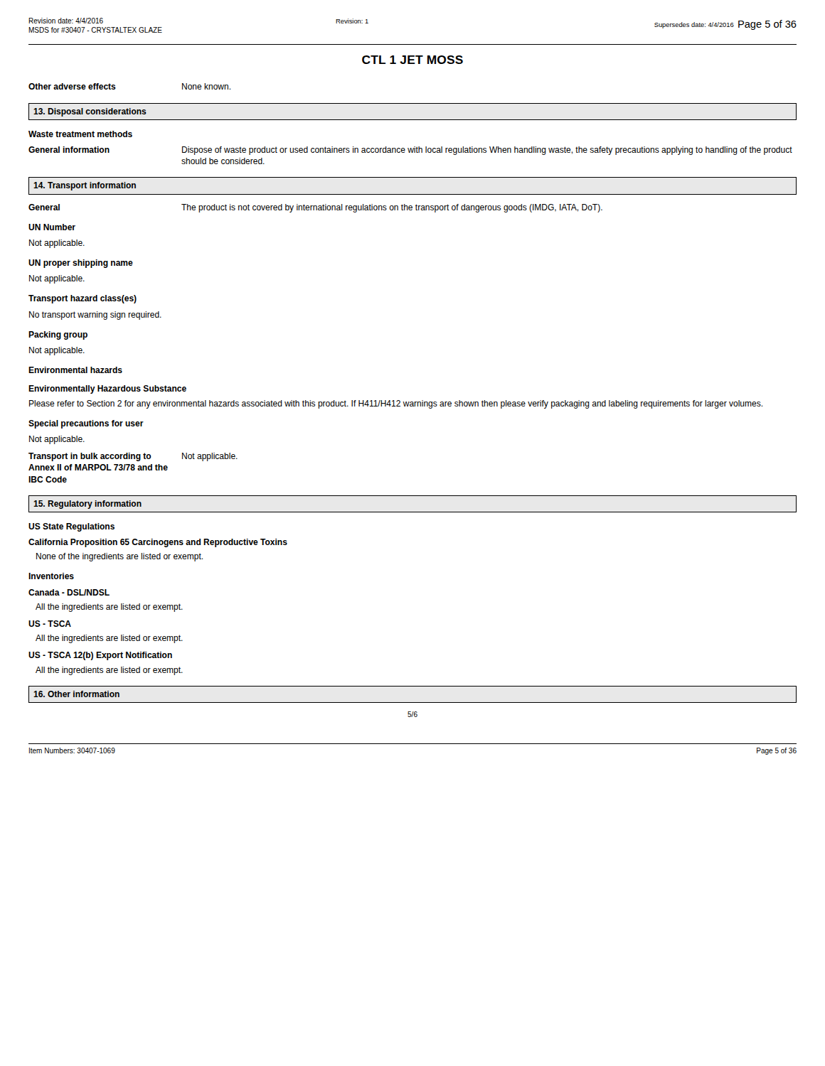Revision date: 4/4/2016
MSDS for #30407 - CRYSTALTEX GLAZE
Revision: 1
Supersedes date: 4/4/2016 Page 5 of 36
CTL 1 JET MOSS
Other adverse effects
None known.
13. Disposal considerations
Waste treatment methods
General information
Dispose of waste product or used containers in accordance with local regulations When handling waste, the safety precautions applying to handling of the product should be considered.
14. Transport information
General
The product is not covered by international regulations on the transport of dangerous goods (IMDG, IATA, DoT).
UN Number
Not applicable.
UN proper shipping name
Not applicable.
Transport hazard class(es)
No transport warning sign required.
Packing group
Not applicable.
Environmental hazards
Environmentally Hazardous Substance
Please refer to Section 2 for any environmental hazards associated with this product. If H411/H412 warnings are shown then please verify packaging and labeling requirements for larger volumes.
Special precautions for user
Not applicable.
Transport in bulk according to Annex II of MARPOL 73/78 and the IBC Code
Not applicable.
15. Regulatory information
US State Regulations
California Proposition 65 Carcinogens and Reproductive Toxins
None of the ingredients are listed or exempt.
Inventories
Canada - DSL/NDSL
All the ingredients are listed or exempt.
US - TSCA
All the ingredients are listed or exempt.
US - TSCA 12(b) Export Notification
All the ingredients are listed or exempt.
16. Other information
5/6
Item Numbers: 30407-1069 Page 5 of 36